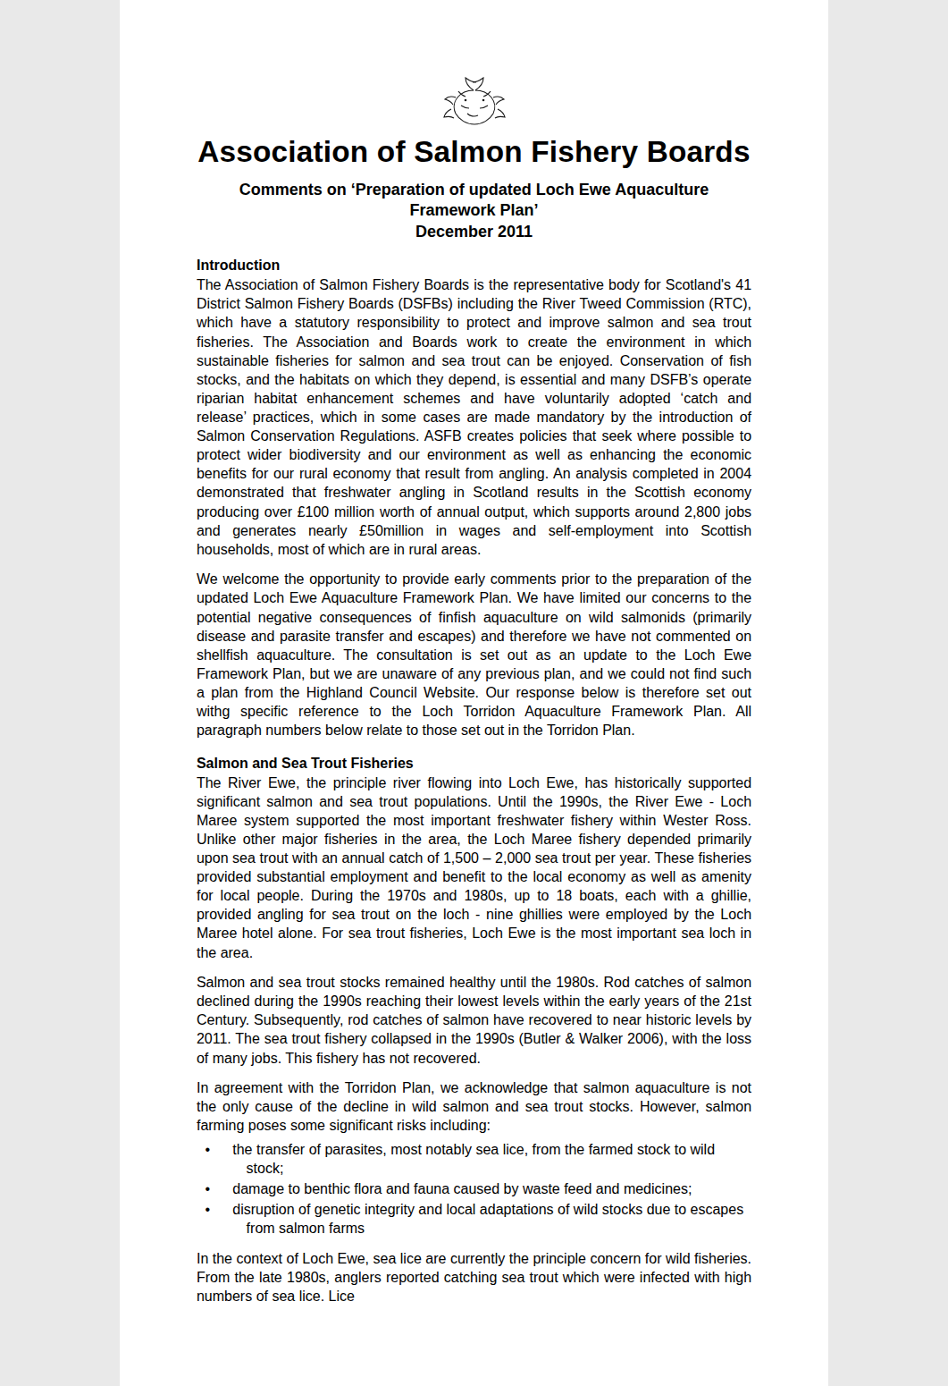Association of Salmon Fishery Boards
Comments on ‘Preparation of updated Loch Ewe Aquaculture Framework Plan’ December 2011
Introduction
The Association of Salmon Fishery Boards is the representative body for Scotland's 41 District Salmon Fishery Boards (DSFBs) including the River Tweed Commission (RTC), which have a statutory responsibility to protect and improve salmon and sea trout fisheries. The Association and Boards work to create the environment in which sustainable fisheries for salmon and sea trout can be enjoyed. Conservation of fish stocks, and the habitats on which they depend, is essential and many DSFB’s operate riparian habitat enhancement schemes and have voluntarily adopted ‘catch and release’ practices, which in some cases are made mandatory by the introduction of Salmon Conservation Regulations. ASFB creates policies that seek where possible to protect wider biodiversity and our environment as well as enhancing the economic benefits for our rural economy that result from angling. An analysis completed in 2004 demonstrated that freshwater angling in Scotland results in the Scottish economy producing over £100 million worth of annual output, which supports around 2,800 jobs and generates nearly £50million in wages and self-employment into Scottish households, most of which are in rural areas.
We welcome the opportunity to provide early comments prior to the preparation of the updated Loch Ewe Aquaculture Framework Plan. We have limited our concerns to the potential negative consequences of finfish aquaculture on wild salmonids (primarily disease and parasite transfer and escapes) and therefore we have not commented on shellfish aquaculture. The consultation is set out as an update to the Loch Ewe Framework Plan, but we are unaware of any previous plan, and we could not find such a plan from the Highland Council Website. Our response below is therefore set out withg specific reference to the Loch Torridon Aquaculture Framework Plan. All paragraph numbers below relate to those set out in the Torridon Plan.
Salmon and Sea Trout Fisheries
The River Ewe, the principle river flowing into Loch Ewe, has historically supported significant salmon and sea trout populations. Until the 1990s, the River Ewe - Loch Maree system supported the most important freshwater fishery within Wester Ross. Unlike other major fisheries in the area, the Loch Maree fishery depended primarily upon sea trout with an annual catch of 1,500 – 2,000 sea trout per year. These fisheries provided substantial employment and benefit to the local economy as well as amenity for local people. During the 1970s and 1980s, up to 18 boats, each with a ghillie, provided angling for sea trout on the loch - nine ghillies were employed by the Loch Maree hotel alone. For sea trout fisheries, Loch Ewe is the most important sea loch in the area.
Salmon and sea trout stocks remained healthy until the 1980s. Rod catches of salmon declined during the 1990s reaching their lowest levels within the early years of the 21st Century. Subsequently, rod catches of salmon have recovered to near historic levels by 2011. The sea trout fishery collapsed in the 1990s (Butler & Walker 2006), with the loss of many jobs. This fishery has not recovered.
In agreement with the Torridon Plan, we acknowledge that salmon aquaculture is not the only cause of the decline in wild salmon and sea trout stocks. However, salmon farming poses some significant risks including:
the transfer of parasites, most notably sea lice, from the farmed stock to wild stock;
damage to benthic flora and fauna caused by waste feed and medicines;
disruption of genetic integrity and local adaptations of wild stocks due to escapes from salmon farms
In the context of Loch Ewe, sea lice are currently the principle concern for wild fisheries. From the late 1980s, anglers reported catching sea trout which were infected with high numbers of sea lice. Lice